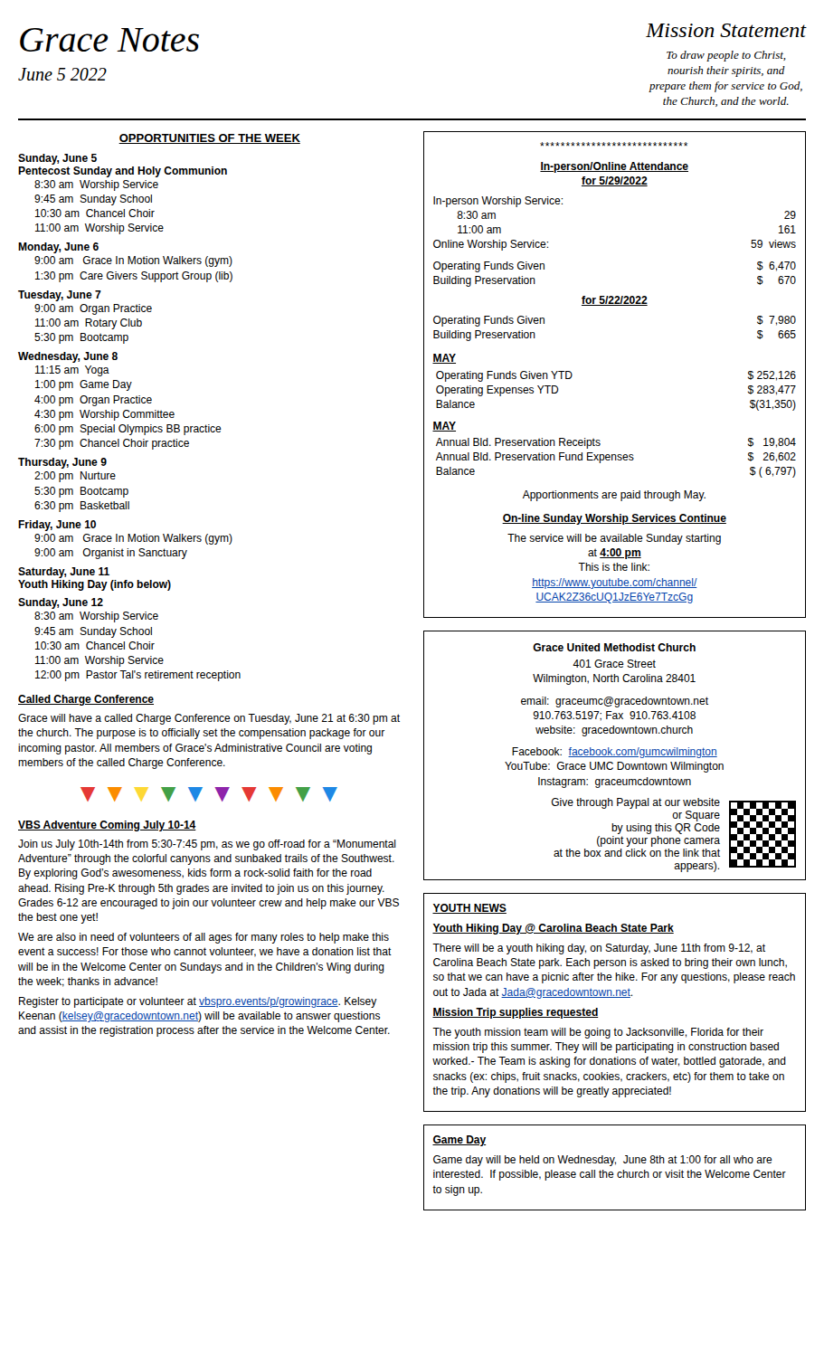Grace Notes
June 5 2022
Mission Statement
To draw people to Christ,
nourish their spirits, and
prepare them for service to God,
the Church, and the world.
OPPORTUNITIES OF THE WEEK
Sunday, June 5
Pentecost Sunday and Holy Communion
8:30 am Worship Service
9:45 am Sunday School
10:30 am Chancel Choir
11:00 am Worship Service
Monday, June 6
9:00 am Grace In Motion Walkers (gym)
1:30 pm Care Givers Support Group (lib)
Tuesday, June 7
9:00 am Organ Practice
11:00 am Rotary Club
5:30 pm Bootcamp
Wednesday, June 8
11:15 am Yoga
1:00 pm Game Day
4:00 pm Organ Practice
4:30 pm Worship Committee
6:00 pm Special Olympics BB practice
7:30 pm Chancel Choir practice
Thursday, June 9
2:00 pm Nurture
5:30 pm Bootcamp
6:30 pm Basketball
Friday, June 10
9:00 am Grace In Motion Walkers (gym)
9:00 am Organist in Sanctuary
Saturday, June 11
Youth Hiking Day (info below)
Sunday, June 12
8:30 am Worship Service
9:45 am Sunday School
10:30 am Chancel Choir
11:00 am Worship Service
12:00 pm Pastor Tal's retirement reception
Called Charge Conference
Grace will have a called Charge Conference on Tuesday, June 21 at 6:30 pm at the church. The purpose is to officially set the compensation package for our incoming pastor. All members of Grace's Administrative Council are voting members of the called Charge Conference.
▼▼▼▼▼▼▼▼▼▼
VBS Adventure Coming July 10-14
Join us July 10th-14th from 5:30-7:45 pm, as we go off-road for a “Monumental Adventure” through the colorful canyons and sunbaked trails of the Southwest. By exploring God’s awesomeness, kids form a rock-solid faith for the road ahead. Rising Pre-K through 5th grades are invited to join us on this journey. Grades 6-12 are encouraged to join our volunteer crew and help make our VBS the best one yet!
We are also in need of volunteers of all ages for many roles to help make this event a success! For those who cannot volunteer, we have a donation list that will be in the Welcome Center on Sundays and in the Children's Wing during the week; thanks in advance!
Register to participate or volunteer at vbspro.events/p/growingrace. Kelsey Keenan (kelsey@gracedowntown.net) will be available to answer questions and assist in the registration process after the service in the Welcome Center.
*****************************
In-person/Online Attendance
for 5/29/2022
| In-person Worship Service: | |
| 8:30 am | 29 |
| 11:00 am | 161 |
| Online Worship Service: | 59 views |
| Operating Funds Given | $ 6,470 |
| Building Preservation | $ 670 |
for 5/22/2022
| Operating Funds Given | $ 7,980 |
| Building Preservation | $ 665 |
MAY
| Operating Funds Given YTD | $ 252,126 |
| Operating Expenses YTD | $ 283,477 |
| Balance | $(31,350) |
MAY
| Annual Bld. Preservation Receipts | $ 19,804 |
| Annual Bld. Preservation Fund Expenses | $ 26,602 |
| Balance | $ ( 6,797) |
Apportionments are paid through May.
On-line Sunday Worship Services Continue
The service will be available Sunday starting
at 4:00 pm
This is the link:
https://www.youtube.com/channel/
UCAK2Z36cUQ1JzE6Ye7TzcGg
Grace United Methodist Church
401 Grace Street
Wilmington, North Carolina 28401
email: graceumc@gracedowntown.net
910.763.5197; Fax 910.763.4108
website: gracedowntown.church
Facebook: facebook.com/gumcwilmington
YouTube: Grace UMC Downtown Wilmington
Instagram: graceumcdowntown
Give through Paypal at our website
or Square
by using this QR Code
(point your phone camera
at the box and click on the link that
appears).
YOUTH NEWS
Youth Hiking Day @ Carolina Beach State Park
There will be a youth hiking day, on Saturday, June 11th from 9-12, at Carolina Beach State park. Each person is asked to bring their own lunch, so that we can have a picnic after the hike. For any questions, please reach out to Jada at Jada@gracedowntown.net.
Mission Trip supplies requested
The youth mission team will be going to Jacksonville, Florida for their mission trip this summer. They will be participating in construction based worked.- The Team is asking for donations of water, bottled gatorade, and snacks (ex: chips, fruit snacks, cookies, crackers, etc) for them to take on the trip. Any donations will be greatly appreciated!
Game Day
Game day will be held on Wednesday, June 8th at 1:00 for all who are interested. If possible, please call the church or visit the Welcome Center to sign up.